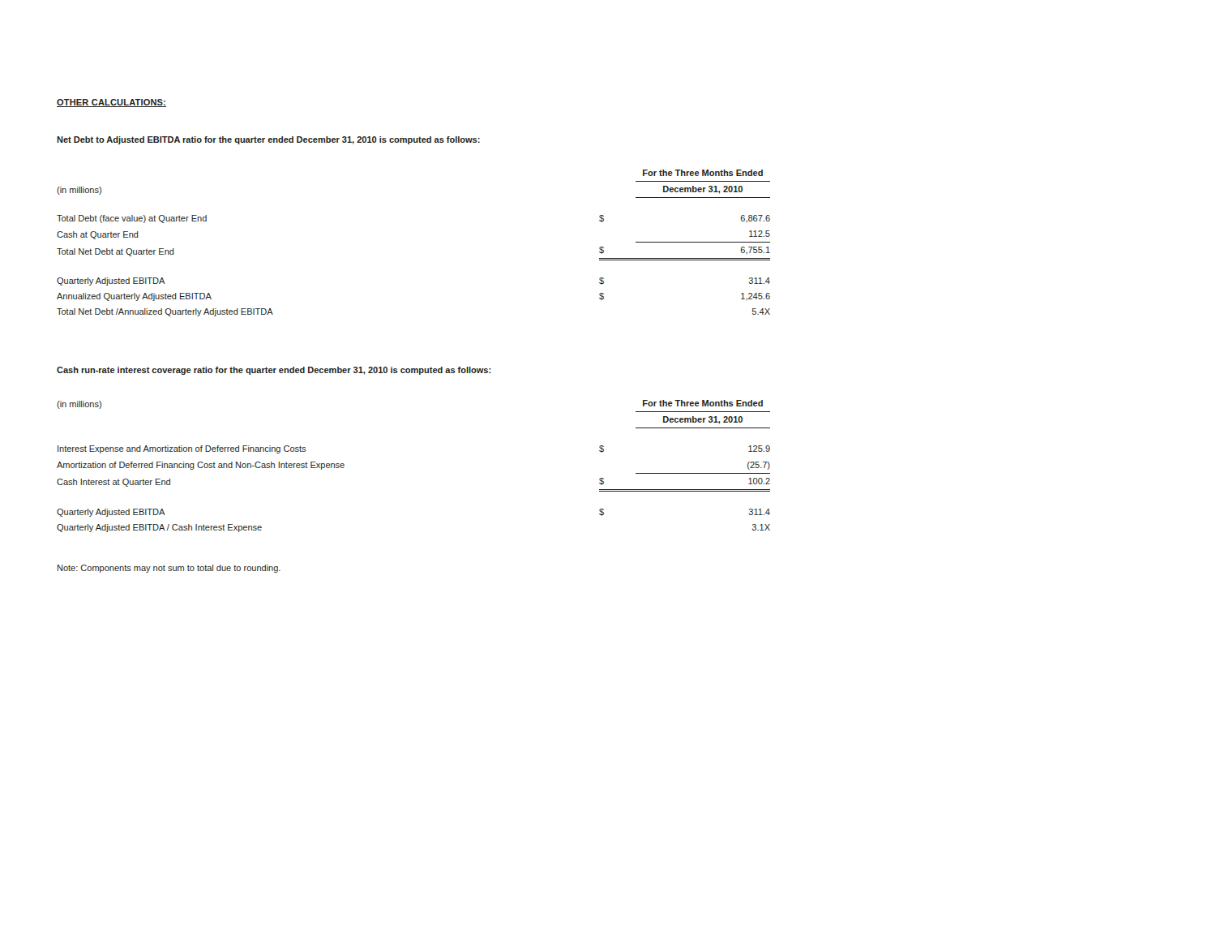OTHER CALCULATIONS:
Net Debt to Adjusted EBITDA ratio for the quarter ended December 31, 2010 is computed as follows:
| | | For the Three Months Ended |
| (in millions) | | December 31, 2010 |
| Total Debt (face value) at Quarter End | $ | 6,867.6 |
| Cash at Quarter End | | 112.5 |
| Total Net Debt at Quarter End | $ | 6,755.1 |
| Quarterly Adjusted EBITDA | $ | 311.4 |
| Annualized Quarterly Adjusted EBITDA | $ | 1,245.6 |
| Total Net Debt /Annualized Quarterly Adjusted EBITDA | | 5.4X |
Cash run-rate interest coverage ratio for the quarter ended December 31, 2010 is computed as follows:
| (in millions) | | For the Three Months Ended |
| | | December 31, 2010 |
| Interest Expense and Amortization of Deferred Financing Costs | $ | 125.9 |
| Amortization of Deferred Financing Cost and Non-Cash Interest Expense | | (25.7) |
| Cash Interest at Quarter End | $ | 100.2 |
| Quarterly Adjusted EBITDA | $ | 311.4 |
| Quarterly Adjusted EBITDA / Cash Interest Expense | | 3.1X |
Note: Components may not sum to total due to rounding.